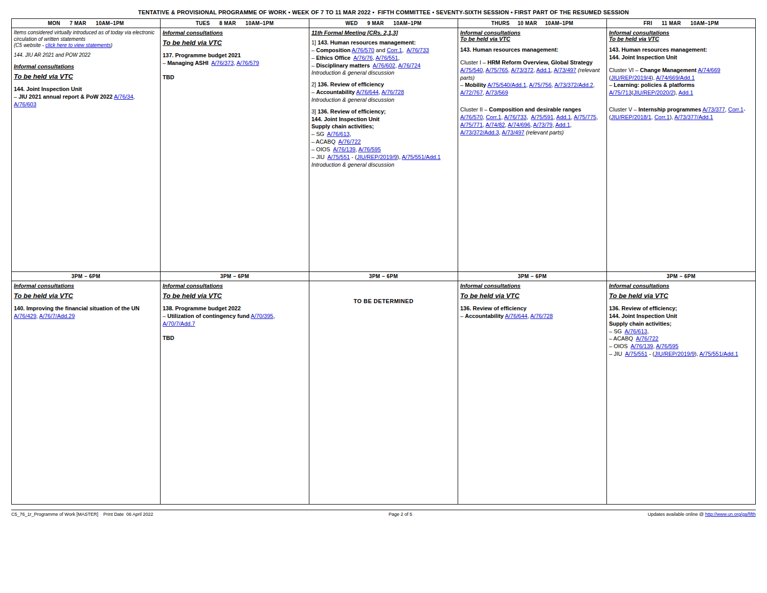TENTATIVE & PROVISIONAL PROGRAMME OF WORK • WEEK OF 7 TO 11 MAR 2022 • FIFTH COMMITTEE • SEVENTY-SIXTH SESSION • FIRST PART OF THE RESUMED SESSION
| MON 7 MAR 10AM–1PM | TUES 8 MAR 10AM–1PM | WED 9 MAR 10AM–1PM | THURS 10 MAR 10AM–1PM | FRI 11 MAR 10AM–1PM |
| --- | --- | --- | --- | --- |
| Items considered virtually introduced as of today via electronic circulation of written statements (C5 website - click here to view statements ) 144. JIU AR 2021 and POW 2022 Informal consultations To be held via VTC 144. Joint Inspection Unit – JIU 2021 annual report & PoW 2022 A/76/34 , A/76/603 | Informal consultations To be held via VTC 137. Programme budget 2021 – Managing ASHI A/76/373 , A/76/579 TBD | 11th Formal Meeting [CRs. 2,1,3] 1] 143. Human resources management: – Composition A/76/570 and Corr.1 , A/76/733 – Ethics Office A/76/76 , A/76/551 , – Disciplinary matters A/76/602 , A/76/724 Introduction & general discussion 2] 136. Review of efficiency – Accountability A/76/644 , A/76/728 Introduction & general discussion 3] 136. Review of efficiency; 144. Joint Inspection Unit Supply chain activities; – SG A/76/613 , – ACABQ A/76/722 – OIOS A/76/139 , A/76/595 – JIU A/75/551 - ( JIU/REP/2019/9 ), A/75/551/Add.1 Introduction & general discussion | Informal consultations To be held via VTC 143. Human resources management: Cluster I – HRM Reform Overview, Global Strategy A/75/540 , A/75/765 , A/73/372 , Add.1 , A/73/497 (relevant parts) – Mobility A/75/540/Add.1 , A/75/756 , A/73/372/Add.2 , A/72/767 , A/73/569 Cluster II – Composition and desirable ranges A/76/570 , Corr.1 , A/76/733 , A/75/591 , Add.1 , A/75/775 , A/75/771 , A/74/82 , A/74/696 , A/73/79 , Add.1 , A/73/372/Add.3 , A/73/497 (relevant parts) | Informal consultations To be held via VTC 143. Human resources management: 144. Joint Inspection Unit Cluster VI – Change Management A/74/669 ( JIU/REP/2019/4 ), A/74/669/Add.1 – Learning: policies & platforms A/75/713 ( JIU/REP/2020/2 ), Add.1 Cluster V – Internship programmes A/73/377 , Corr.1 -( JIU/REP/2018/1 , Corr.1 ), A/73/377/Add.1 |
| 3PM – 6PM | 3PM – 6PM | 3PM – 6PM | 3PM – 6PM | 3PM – 6PM |
| Informal consultations To be held via VTC 140. Improving the financial situation of the UN A/76/429 , A/76/7/Add.29 | Informal consultations To be held via VTC 138. Programme budget 2022 – Utilization of contingency fund A/70/395 , A/70/7/Add.7 TBD | TO BE DETERMINED | Informal consultations To be held via VTC 136. Review of efficiency – Accountability A/76/644 , A/76/728 | Informal consultations To be held via VTC 136. Review of efficiency; 144. Joint Inspection Unit Supply chain activities; – SG A/76/613 , – ACABQ A/76/722 – OIOS A/76/139 , A/76/595 – JIU A/75/551 - ( JIU/REP/2019/9 ), A/75/551/Add.1 |
C5_76_1r_Programme of Work [MASTER] Print Date 06 April 2022 Page 2 of 5 Updates available online @ http://www.un.org/ga/fifth